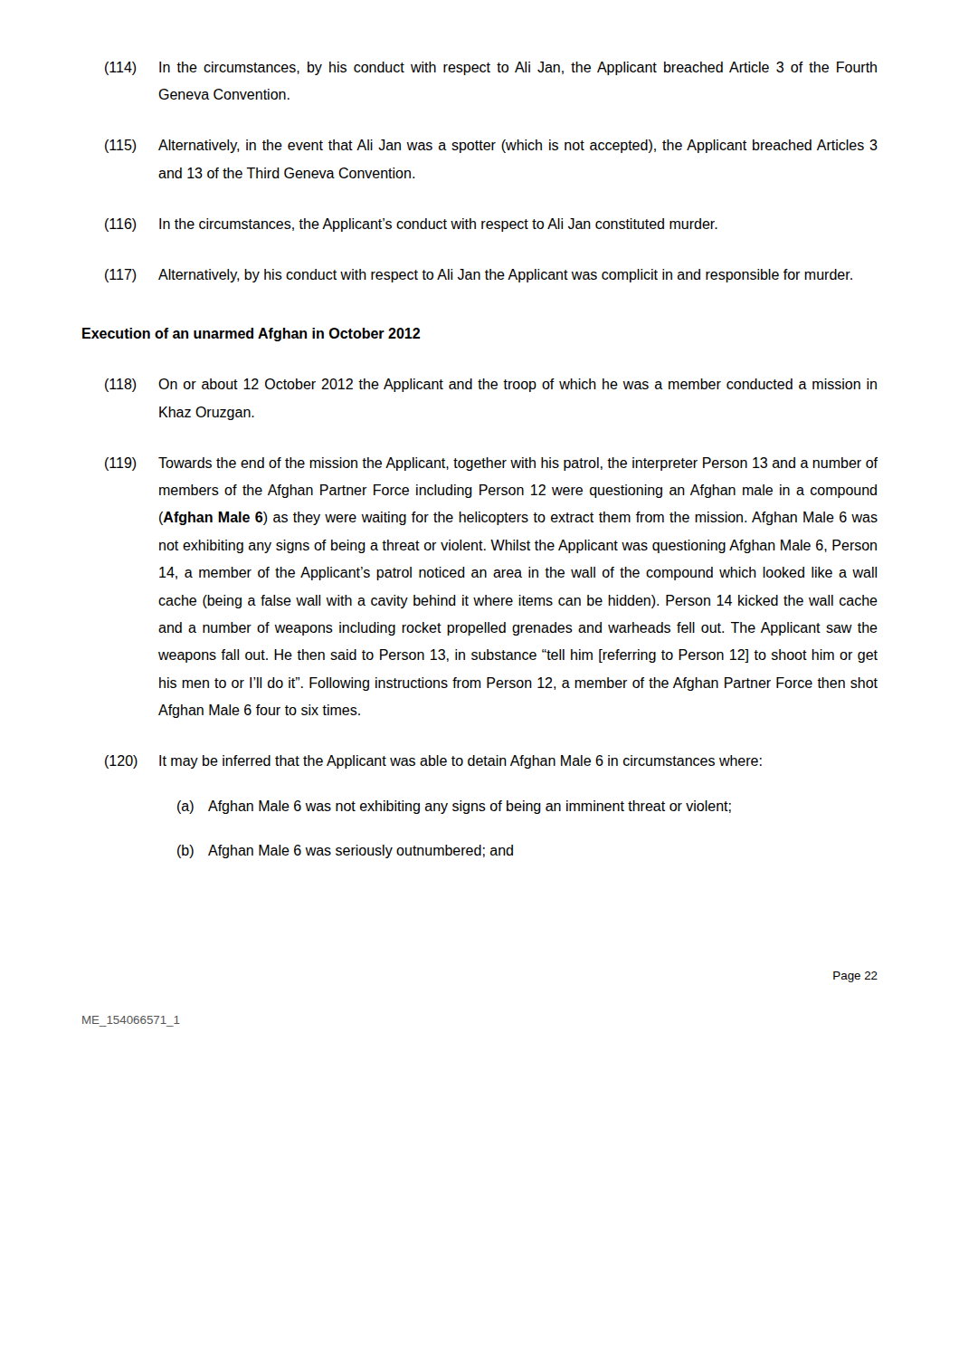(114) In the circumstances, by his conduct with respect to Ali Jan, the Applicant breached Article 3 of the Fourth Geneva Convention.
(115) Alternatively, in the event that Ali Jan was a spotter (which is not accepted), the Applicant breached Articles 3 and 13 of the Third Geneva Convention.
(116) In the circumstances, the Applicant’s conduct with respect to Ali Jan constituted murder.
(117) Alternatively, by his conduct with respect to Ali Jan the Applicant was complicit in and responsible for murder.
Execution of an unarmed Afghan in October 2012
(118) On or about 12 October 2012 the Applicant and the troop of which he was a member conducted a mission in Khaz Oruzgan.
(119) Towards the end of the mission the Applicant, together with his patrol, the interpreter Person 13 and a number of members of the Afghan Partner Force including Person 12 were questioning an Afghan male in a compound (Afghan Male 6) as they were waiting for the helicopters to extract them from the mission. Afghan Male 6 was not exhibiting any signs of being a threat or violent. Whilst the Applicant was questioning Afghan Male 6, Person 14, a member of the Applicant’s patrol noticed an area in the wall of the compound which looked like a wall cache (being a false wall with a cavity behind it where items can be hidden). Person 14 kicked the wall cache and a number of weapons including rocket propelled grenades and warheads fell out. The Applicant saw the weapons fall out. He then said to Person 13, in substance “tell him [referring to Person 12] to shoot him or get his men to or I’ll do it”. Following instructions from Person 12, a member of the Afghan Partner Force then shot Afghan Male 6 four to six times.
(120) It may be inferred that the Applicant was able to detain Afghan Male 6 in circumstances where:
(a) Afghan Male 6 was not exhibiting any signs of being an imminent threat or violent;
(b) Afghan Male 6 was seriously outnumbered; and
Page 22
ME_154066571_1